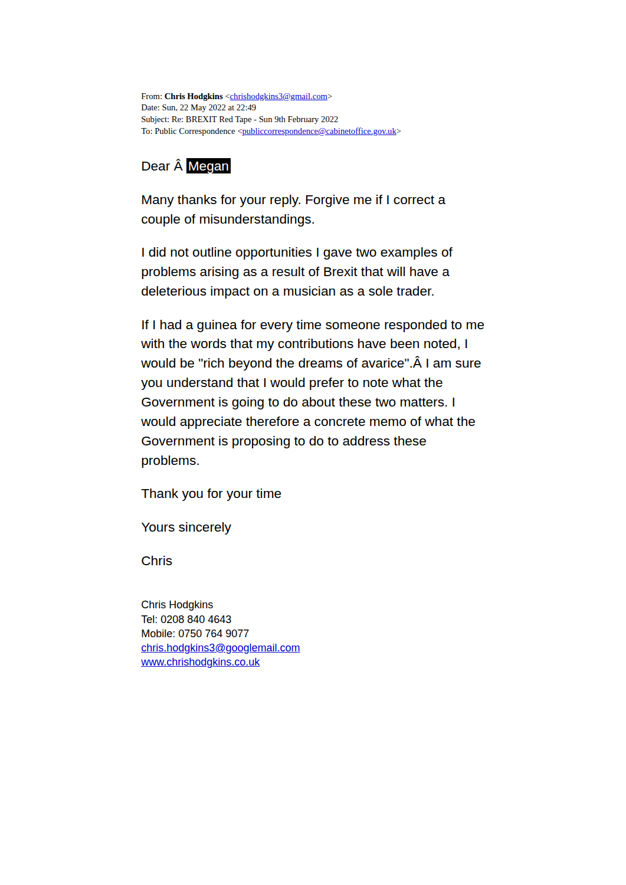From: Chris Hodgkins <chrishodgkins3@gmail.com>
Date: Sun, 22 May 2022 at 22:49
Subject: Re: BREXIT Red Tape - Sun 9th February 2022
To: Public Correspondence <publiccorrespondence@cabinetoffice.gov.uk>
Dear Â Megan
Many thanks for your reply. Forgive me if I correct a couple of misunderstandings.
I did not outline opportunities I gave two examples of problems arising as a result of Brexit that will have a deleterious impact on a musician as a sole trader.
If I had a guinea for every time someone responded to me with the words that my contributions have been noted, I would be "rich beyond the dreams of avarice".Â I am sure you understand that I would prefer to note what the Government is going to do about these two matters. I would appreciate therefore a concrete memo of what the Government is proposing to do to address these problems.
Thank you for your time
Yours sincerely
Chris
Chris Hodgkins
Tel: 0208 840 4643
Mobile: 0750 764 9077
chris.hodgkins3@googlemail.com
www.chrishodgkins.co.uk